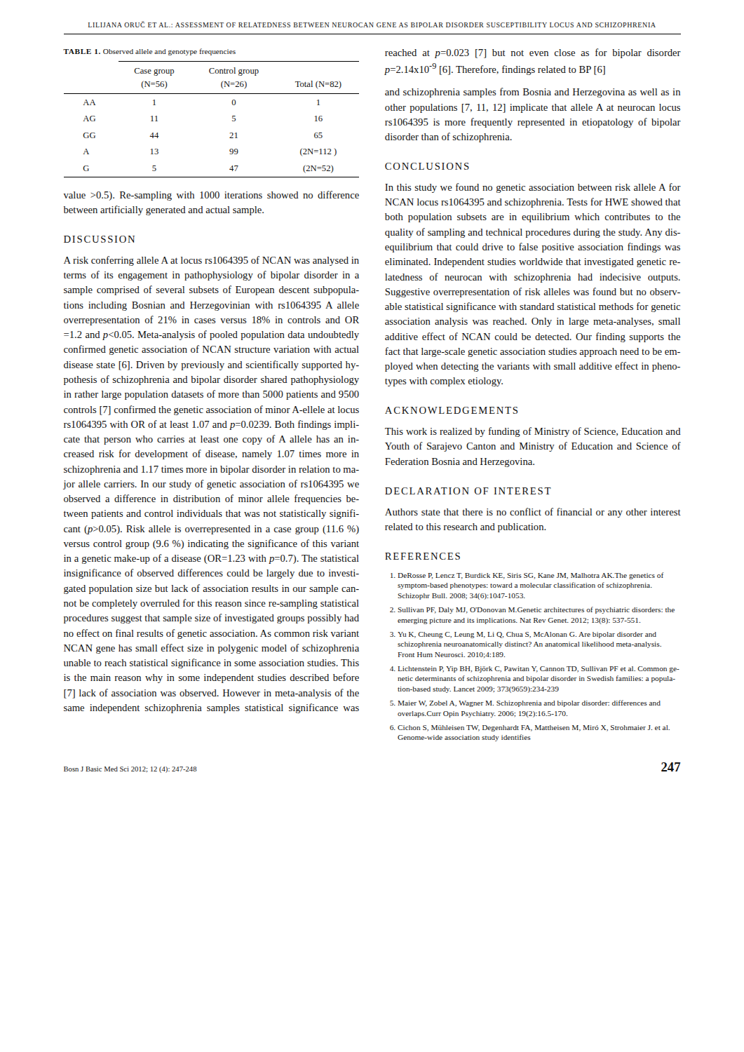Lilijana Oruč et al.: Assessment of relatedness between neurocan gene as bipolar disorder susceptibility locus and schizophrenia
TABLE 1. Observed allele and genotype frequencies
| | Case group (N=56) | Control group (N=26) | Total (N=82) |
| --- | --- | --- | --- |
| AA | 1 | 0 | 1 |
| AG | 11 | 5 | 16 |
| GG | 44 | 21 | 65 |
| A | 13 | 99 | (2N=112 ) |
| G | 5 | 47 | (2N=52) |
value >0.5). Re-sampling with 1000 iterations showed no difference between artificially generated and actual sample.
Discussion
A risk conferring allele A at locus rs1064395 of NCAN was analysed in terms of its engagement in pathophysiology of bipolar disorder in a sample comprised of several subsets of European descent subpopulations including Bosnian and Herzegovinian with rs1064395 A allele overrepresentation of 21% in cases versus 18% in controls and OR =1.2 and p<0.05. Meta-analysis of pooled population data undoubtedly confirmed genetic association of NCAN structure variation with actual disease state [6]. Driven by previously and scientifically supported hypothesis of schizophrenia and bipolar disorder shared pathophysiology in rather large population datasets of more than 5000 patients and 9500 controls [7] confirmed the genetic association of minor A-ellele at locus rs1064395 with OR of at least 1.07 and p=0.0239. Both findings implicate that person who carries at least one copy of A allele has an increased risk for development of disease, namely 1.07 times more in schizophrenia and 1.17 times more in bipolar disorder in relation to major allele carriers. In our study of genetic association of rs1064395 we observed a difference in distribution of minor allele frequencies between patients and control individuals that was not statistically significant (p>0.05). Risk allele is overrepresented in a case group (11.6 %) versus control group (9.6 %) indicating the significance of this variant in a genetic make-up of a disease (OR=1.23 with p=0.7). The statistical insignificance of observed differences could be largely due to investigated population size but lack of association results in our sample cannot be completely overruled for this reason since re-sampling statistical procedures suggest that sample size of investigated groups possibly had no effect on final results of genetic association. As common risk variant NCAN gene has small effect size in polygenic model of schizophrenia unable to reach statistical significance in some association studies. This is the main reason why in some independent studies described before [7] lack of association was observed. However in meta-analysis of the same independent schizophrenia samples statistical significance was reached at p=0.023 [7] but not even close as for bipolar disorder p=2.14x10-9 [6]. Therefore, findings related to BP [6]
and schizophrenia samples from Bosnia and Herzegovina as well as in other populations [7, 11, 12] implicate that allele A at neurocan locus rs1064395 is more frequently represented in etiopatology of bipolar disorder than of schizophrenia.
Conclusions
In this study we found no genetic association between risk allele A for NCAN locus rs1064395 and schizophrenia. Tests for HWE showed that both population subsets are in equilibrium which contributes to the quality of sampling and technical procedures during the study. Any disequilibrium that could drive to false positive association findings was eliminated. Independent studies worldwide that investigated genetic relatedness of neurocan with schizophrenia had indecisive outputs. Suggestive overrepresentation of risk alleles was found but no observable statistical significance with standard statistical methods for genetic association analysis was reached. Only in large meta-analyses, small additive effect of NCAN could be detected. Our finding supports the fact that large-scale genetic association studies approach need to be employed when detecting the variants with small additive effect in phenotypes with complex etiology.
Acknowledgements
This work is realized by funding of Ministry of Science, Education and Youth of Sarajevo Canton and Ministry of Education and Science of Federation Bosnia and Herzegovina.
Declaration of interest
Authors state that there is no conflict of financial or any other interest related to this research and publication.
References
DeRosse P, Lencz T, Burdick KE, Siris SG, Kane JM, Malhotra AK.The genetics of symptom-based phenotypes: toward a molecular classification of schizophrenia. Schizophr Bull. 2008; 34(6):1047-1053.
Sullivan PF, Daly MJ, O'Donovan M.Genetic architectures of psychiatric disorders: the emerging picture and its implications. Nat Rev Genet. 2012; 13(8): 537-551.
Yu K, Cheung C, Leung M, Li Q, Chua S, McAlonan G. Are bipolar disorder and schizophrenia neuroanatomically distinct? An anatomical likelihood meta-analysis. Front Hum Neurosci. 2010;4:189.
Lichtenstein P, Yip BH, Björk C, Pawitan Y, Cannon TD, Sullivan PF et al. Common genetic determinants of schizophrenia and bipolar disorder in Swedish families: a population-based study. Lancet 2009; 373(9659):234-239
Maier W, Zobel A, Wagner M. Schizophrenia and bipolar disorder: differences and overlaps.Curr Opin Psychiatry. 2006; 19(2):16.5-170.
Cichon S, Mühleisen TW, Degenhardt FA, Mattheisen M, Miró X, Strohmaier J. et al. Genome-wide association study identifies
Bosn J Basic Med Sci 2012; 12 (4): 247-248 247